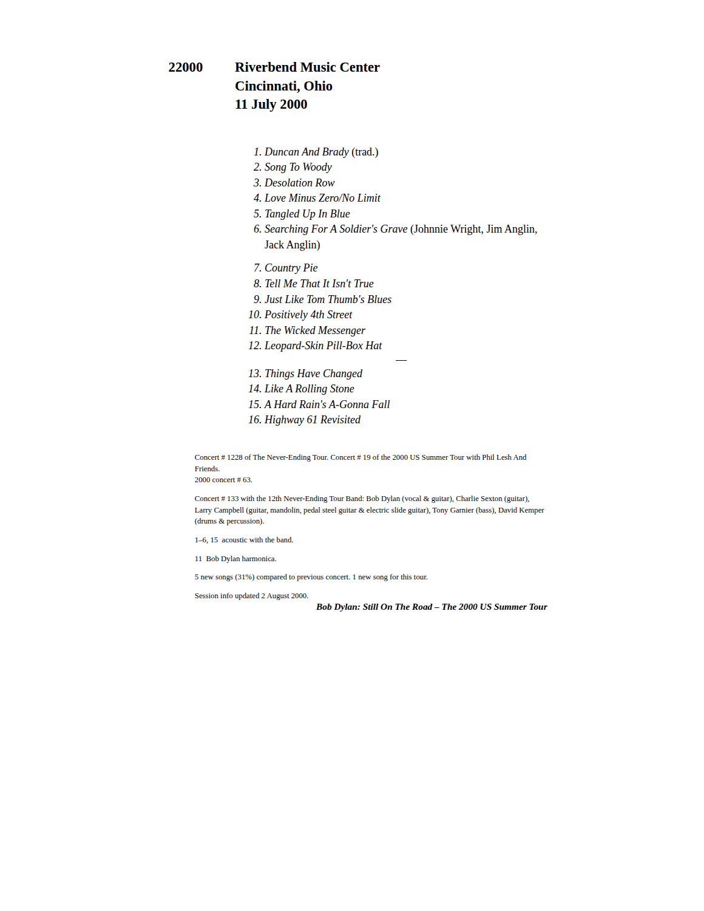| 22000 | Riverbend Music Center Cincinnati, Ohio 11 July 2000 |
Duncan And Brady (trad.)
Song To Woody
Desolation Row
Love Minus Zero/No Limit
Tangled Up In Blue
Searching For A Soldier's Grave (Johnnie Wright, Jim Anglin, Jack Anglin)
Country Pie
Tell Me That It Isn't True
Just Like Tom Thumb's Blues
Positively 4th Street
The Wicked Messenger
Leopard-Skin Pill-Box Hat
—
Things Have Changed
Like A Rolling Stone
A Hard Rain's A-Gonna Fall
Highway 61 Revisited
Concert # 1228 of The Never-Ending Tour. Concert # 19 of the 2000 US Summer Tour with Phil Lesh And Friends.
2000 concert # 63.
Concert # 133 with the 12th Never-Ending Tour Band: Bob Dylan (vocal & guitar), Charlie Sexton (guitar), Larry Campbell (guitar, mandolin, pedal steel guitar & electric slide guitar), Tony Garnier (bass), David Kemper (drums & percussion).
1–6, 15 acoustic with the band.
11 Bob Dylan harmonica.
5 new songs (31%) compared to previous concert. 1 new song for this tour.
Session info updated 2 August 2000.
Bob Dylan: Still On The Road – The 2000 US Summer Tour